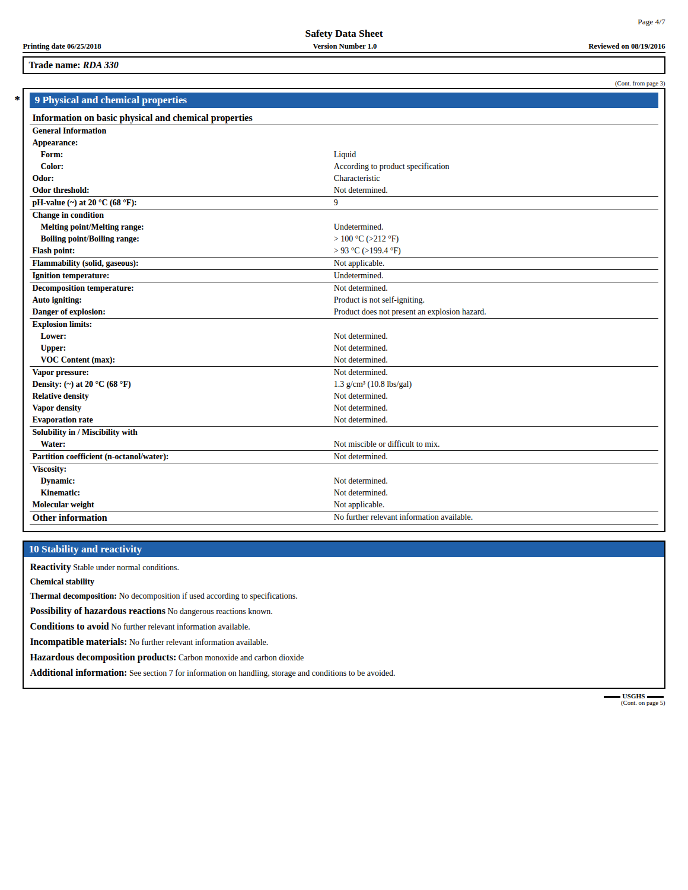Page 4/7
Safety Data Sheet
Printing date 06/25/2018 Version Number 1.0 Reviewed on 08/19/2016
Trade name: RDA 330
(Cont. from page 3)
*
9 Physical and chemical properties
Information on basic physical and chemical properties
| General Information | |
| Appearance: | |
| Form: | Liquid |
| Color: | According to product specification |
| Odor: | Characteristic |
| Odor threshold: | Not determined. |
| pH-value (~) at 20 °C (68 °F): | 9 |
| Change in condition | |
| Melting point/Melting range: | Undetermined. |
| Boiling point/Boiling range: | > 100 °C (>212 °F) |
| Flash point: | > 93 °C (>199.4 °F) |
| Flammability (solid, gaseous): | Not applicable. |
| Ignition temperature: | Undetermined. |
| Decomposition temperature: | Not determined. |
| Auto igniting: | Product is not self-igniting. |
| Danger of explosion: | Product does not present an explosion hazard. |
| Explosion limits: | |
| Lower: | Not determined. |
| Upper: | Not determined. |
| VOC Content (max): | Not determined. |
| Vapor pressure: | Not determined. |
| Density: (~) at 20 °C (68 °F) | 1.3 g/cm³ (10.8 lbs/gal) |
| Relative density | Not determined. |
| Vapor density | Not determined. |
| Evaporation rate | Not determined. |
| Solubility in / Miscibility with | |
| Water: | Not miscible or difficult to mix. |
| Partition coefficient (n-octanol/water): | Not determined. |
| Viscosity: | |
| Dynamic: | Not determined. |
| Kinematic: | Not determined. |
| Molecular weight | Not applicable. |
| Other information | No further relevant information available. |
10 Stability and reactivity
Reactivity Stable under normal conditions.
Chemical stability
Thermal decomposition: No decomposition if used according to specifications.
Possibility of hazardous reactions No dangerous reactions known.
Conditions to avoid No further relevant information available.
Incompatible materials: No further relevant information available.
Hazardous decomposition products: Carbon monoxide and carbon dioxide
Additional information: See section 7 for information on handling, storage and conditions to be avoided.
USGHS
(Cont. on page 5)